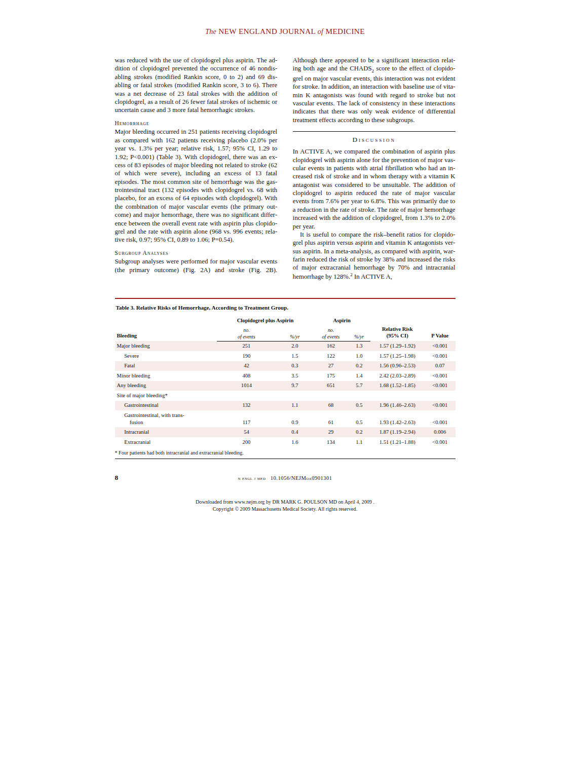The NEW ENGLAND JOURNAL of MEDICINE
was reduced with the use of clopidogrel plus aspirin. The addition of clopidogrel prevented the occurrence of 46 nondisabling strokes (modified Rankin score, 0 to 2) and 69 disabling or fatal strokes (modified Rankin score, 3 to 6). There was a net decrease of 23 fatal strokes with the addition of clopidogrel, as a result of 26 fewer fatal strokes of ischemic or uncertain cause and 3 more fatal hemorrhagic strokes.
Hemorrhage
Major bleeding occurred in 251 patients receiving clopidogrel as compared with 162 patients receiving placebo (2.0% per year vs. 1.3% per year; relative risk, 1.57; 95% CI, 1.29 to 1.92; P<0.001) (Table 3). With clopidogrel, there was an excess of 83 episodes of major bleeding not related to stroke (62 of which were severe), including an excess of 13 fatal episodes. The most common site of hemorrhage was the gastrointestinal tract (132 episodes with clopidogrel vs. 68 with placebo, for an excess of 64 episodes with clopidogrel). With the combination of major vascular events (the primary outcome) and major hemorrhage, there was no significant difference between the overall event rate with aspirin plus clopidogrel and the rate with aspirin alone (968 vs. 996 events; relative risk, 0.97; 95% CI, 0.89 to 1.06; P=0.54).
Subgroup Analyses
Subgroup analyses were performed for major vascular events (the primary outcome) (Fig. 2A) and stroke (Fig. 2B). Although there appeared to be a significant interaction relating both age and the CHADS2 score to the effect of clopidogrel on major vascular events, this interaction was not evident for stroke. In addition, an interaction with baseline use of vitamin K antagonists was found with regard to stroke but not vascular events. The lack of consistency in these interactions indicates that there was only weak evidence of differential treatment effects according to these subgroups.
Discussion
In ACTIVE A, we compared the combination of aspirin plus clopidogrel with aspirin alone for the prevention of major vascular events in patients with atrial fibrillation who had an increased risk of stroke and in whom therapy with a vitamin K antagonist was considered to be unsuitable. The addition of clopidogrel to aspirin reduced the rate of major vascular events from 7.6% per year to 6.8%. This was primarily due to a reduction in the rate of stroke. The rate of major hemorrhage increased with the addition of clopidogrel, from 1.3% to 2.0% per year.
It is useful to compare the risk–benefit ratios for clopidogrel plus aspirin versus aspirin and vitamin K antagonists versus aspirin. In a meta-analysis, as compared with aspirin, warfarin reduced the risk of stroke by 38% and increased the risks of major extracranial hemorrhage by 70% and intracranial hemorrhage by 128%.2 In ACTIVE A,
Table 3. Relative Risks of Hemorrhage, According to Treatment Group.
| Bleeding | Clopidogrel plus Aspirin | Aspirin | Relative Risk (95% CI) | P Value |
| --- | --- | --- | --- | --- |
| no. of events | %/yr | no. of events | %/yr |
| Major bleeding | 251 | 2.0 | 162 | 1.3 | 1.57 (1.29–1.92) | <0.001 |
| Severe | 190 | 1.5 | 122 | 1.0 | 1.57 (1.25–1.98) | <0.001 |
| Fatal | 42 | 0.3 | 27 | 0.2 | 1.56 (0.96–2.53) | 0.07 |
| Minor bleeding | 408 | 3.5 | 175 | 1.4 | 2.42 (2.03–2.89) | <0.001 |
| Any bleeding | 1014 | 9.7 | 651 | 5.7 | 1.68 (1.52–1.85) | <0.001 |
| Site of major bleeding* | | | | | | |
| Gastrointestinal | 132 | 1.1 | 68 | 0.5 | 1.96 (1.46–2.63) | <0.001 |
| Gastrointestinal, with trans- fusion | 117 | 0.9 | 61 | 0.5 | 1.93 (1.42–2.63) | <0.001 |
| Intracranial | 54 | 0.4 | 29 | 0.2 | 1.87 (1.19–2.94) | 0.006 |
| Extracranial | 200 | 1.6 | 134 | 1.1 | 1.51 (1.21–1.88) | <0.001 |
* Four patients had both intracranial and extracranial bleeding.
8
n engl j med 10.1056/NEJMoa0901301
Downloaded from www.nejm.org by DR MARK G. POULSON MD on April 4, 2009 .
Copyright © 2009 Massachusetts Medical Society. All rights reserved.